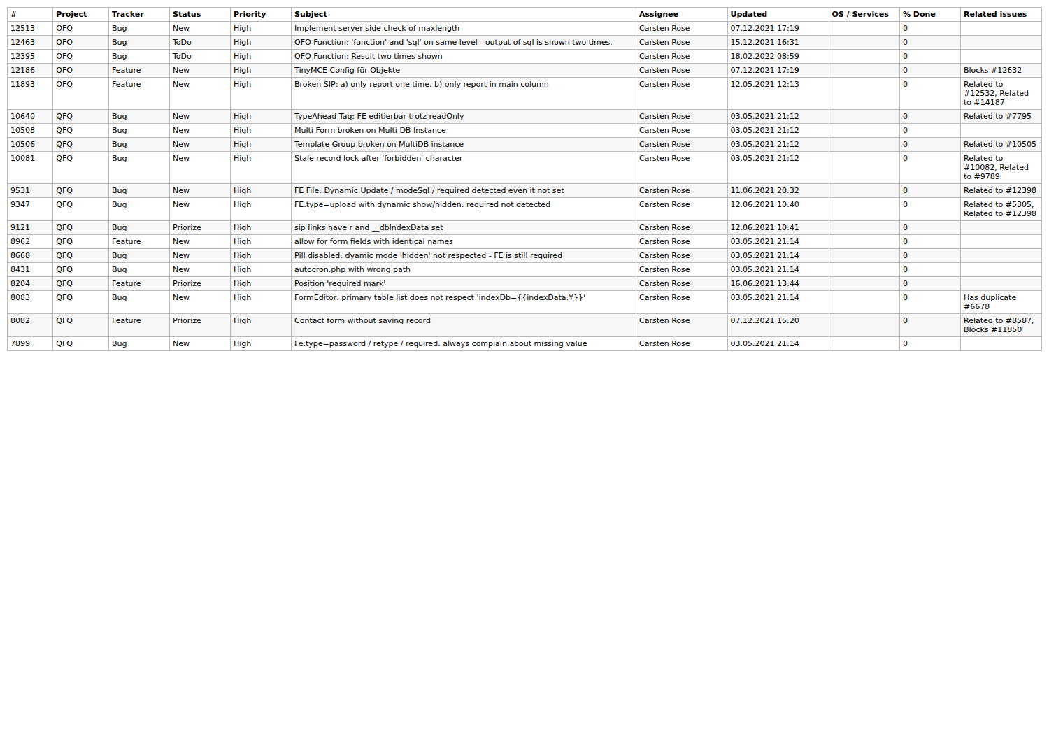| # | Project | Tracker | Status | Priority | Subject | Assignee | Updated | OS / Services | % Done | Related issues |
| --- | --- | --- | --- | --- | --- | --- | --- | --- | --- | --- |
| 12513 | QFQ | Bug | New | High | Implement server side check of maxlength | Carsten Rose | 07.12.2021 17:19 | | 0 | |
| 12463 | QFQ | Bug | ToDo | High | QFQ Function: 'function' and 'sql' on same level - output of sql is shown two times. | Carsten Rose | 15.12.2021 16:31 | | 0 | |
| 12395 | QFQ | Bug | ToDo | High | QFQ Function: Result two times shown | Carsten Rose | 18.02.2022 08:59 | | 0 | |
| 12186 | QFQ | Feature | New | High | TinyMCE Config für Objekte | Carsten Rose | 07.12.2021 17:19 | | 0 | Blocks #12632 |
| 11893 | QFQ | Feature | New | High | Broken SIP: a) only report one time, b) only report in main column | Carsten Rose | 12.05.2021 12:13 | | 0 | Related to #12532, Related to #14187 |
| 10640 | QFQ | Bug | New | High | TypeAhead Tag: FE editierbar trotz readOnly | Carsten Rose | 03.05.2021 21:12 | | 0 | Related to #7795 |
| 10508 | QFQ | Bug | New | High | Multi Form broken on Multi DB Instance | Carsten Rose | 03.05.2021 21:12 | | 0 | |
| 10506 | QFQ | Bug | New | High | Template Group broken on MultiDB instance | Carsten Rose | 03.05.2021 21:12 | | 0 | Related to #10505 |
| 10081 | QFQ | Bug | New | High | Stale record lock after 'forbidden' character | Carsten Rose | 03.05.2021 21:12 | | 0 | Related to #10082, Related to #9789 |
| 9531 | QFQ | Bug | New | High | FE File: Dynamic Update / modeSql / required detected even it not set | Carsten Rose | 11.06.2021 20:32 | | 0 | Related to #12398 |
| 9347 | QFQ | Bug | New | High | FE.type=upload with dynamic show/hidden: required not detected | Carsten Rose | 12.06.2021 10:40 | | 0 | Related to #5305, Related to #12398 |
| 9121 | QFQ | Bug | Priorize | High | sip links have r and __dbIndexData set | Carsten Rose | 12.06.2021 10:41 | | 0 | |
| 8962 | QFQ | Feature | New | High | allow for form fields with identical names | Carsten Rose | 03.05.2021 21:14 | | 0 | |
| 8668 | QFQ | Bug | New | High | Pill disabled: dyamic mode 'hidden' not respected - FE is still required | Carsten Rose | 03.05.2021 21:14 | | 0 | |
| 8431 | QFQ | Bug | New | High | autocron.php with wrong path | Carsten Rose | 03.05.2021 21:14 | | 0 | |
| 8204 | QFQ | Feature | Priorize | High | Position 'required mark' | Carsten Rose | 16.06.2021 13:44 | | 0 | |
| 8083 | QFQ | Bug | New | High | FormEditor: primary table list does not respect 'indexDb={{indexData:Y}}' | Carsten Rose | 03.05.2021 21:14 | | 0 | Has duplicate #6678 |
| 8082 | QFQ | Feature | Priorize | High | Contact form without saving record | Carsten Rose | 07.12.2021 15:20 | | 0 | Related to #8587, Blocks #11850 |
| 7899 | QFQ | Bug | New | High | Fe.type=password / retype / required: always complain about missing value | Carsten Rose | 03.05.2021 21:14 | | 0 | |